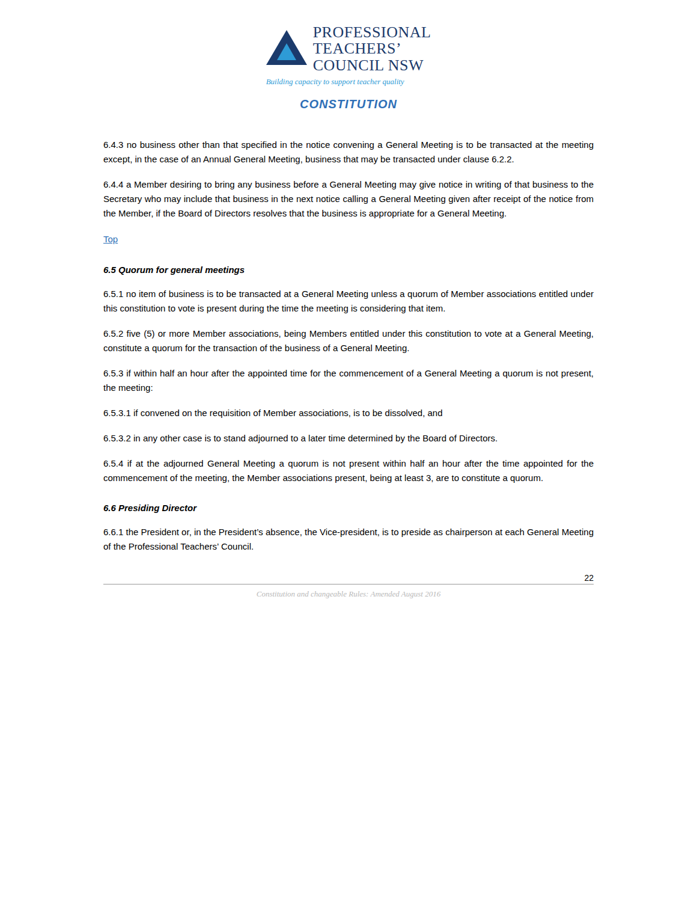PROFESSIONAL TEACHERS’ COUNCIL NSW
Building capacity to support teacher quality
CONSTITUTION
6.4.3 no business other than that specified in the notice convening a General Meeting is to be transacted at the meeting except, in the case of an Annual General Meeting, business that may be transacted under clause 6.2.2.
6.4.4 a Member desiring to bring any business before a General Meeting may give notice in writing of that business to the Secretary who may include that business in the next notice calling a General Meeting given after receipt of the notice from the Member, if the Board of Directors resolves that the business is appropriate for a General Meeting.
Top
6.5 Quorum for general meetings
6.5.1 no item of business is to be transacted at a General Meeting unless a quorum of Member associations entitled under this constitution to vote is present during the time the meeting is considering that item.
6.5.2 five (5) or more Member associations, being Members entitled under this constitution to vote at a General Meeting, constitute a quorum for the transaction of the business of a General Meeting.
6.5.3 if within half an hour after the appointed time for the commencement of a General Meeting a quorum is not present, the meeting:
6.5.3.1 if convened on the requisition of Member associations, is to be dissolved, and
6.5.3.2 in any other case is to stand adjourned to a later time determined by the Board of Directors.
6.5.4 if at the adjourned General Meeting a quorum is not present within half an hour after the time appointed for the commencement of the meeting, the Member associations present, being at least 3, are to constitute a quorum.
6.6 Presiding Director
6.6.1 the President or, in the President’s absence, the Vice-president, is to preside as chairperson at each General Meeting of the Professional Teachers’ Council.
22
Constitution and changeable Rules: Amended August 2016